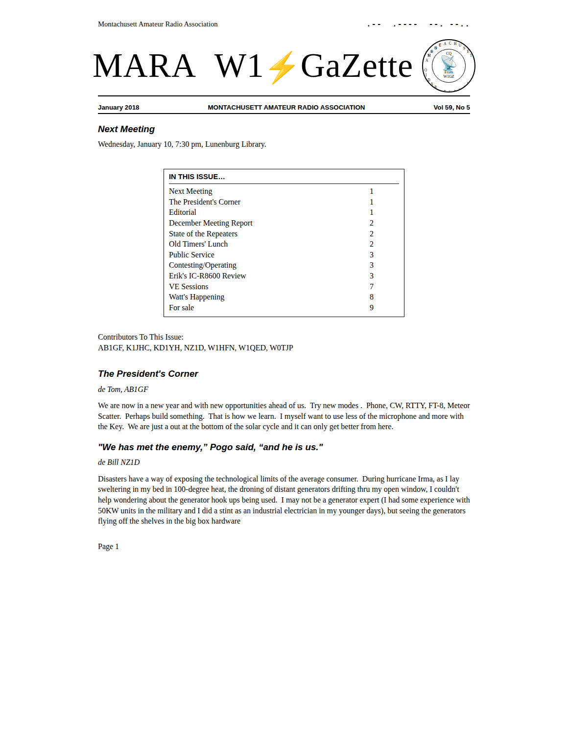Montachusett Amateur Radio Association
.-- .---- --. --..
MARA W1⚡GaZette
M O N T A C H U S E T A M A T E U R R A D I O A S S O C
CQ
📡
From
W1GZ
January 2018
MONTACHUSETT AMATEUR RADIO ASSOCIATION
Vol 59, No 5
Next Meeting
Wednesday, January 10, 7:30 pm, Lunenburg Library.
IN THIS ISSUE…
| Next Meeting | 1 |
| The President's Corner | 1 |
| Editorial | 1 |
| December Meeting Report | 2 |
| State of the Repeaters | 2 |
| Old Timers' Lunch | 2 |
| Public Service | 3 |
| Contesting/Operating | 3 |
| Erik's IC-R8600 Review | 3 |
| VE Sessions | 7 |
| Watt's Happening | 8 |
| For sale | 9 |
Contributors To This Issue:
AB1GF, K1JHC, KD1YH, NZ1D, W1HFN, W1QED, W0TJP
The President's Corner
de Tom, AB1GF
We are now in a new year and with new opportunities ahead of us. Try new modes . Phone, CW, RTTY, FT-8, Meteor Scatter. Perhaps build something. That is how we learn. I myself want to use less of the microphone and more with the Key. We are just a out at the bottom of the solar cycle and it can only get better from here.
"We has met the enemy,” Pogo said, “and he is us."
de Bill NZ1D
Disasters have a way of exposing the technological limits of the average consumer. During hurricane Irma, as I lay sweltering in my bed in 100-degree heat, the droning of distant generators drifting thru my open window, I couldn't help wondering about the generator hook ups being used. I may not be a generator expert (I had some experience with 50KW units in the military and I did a stint as an industrial electrician in my younger days), but seeing the generators flying off the shelves in the big box hardware
Page 1